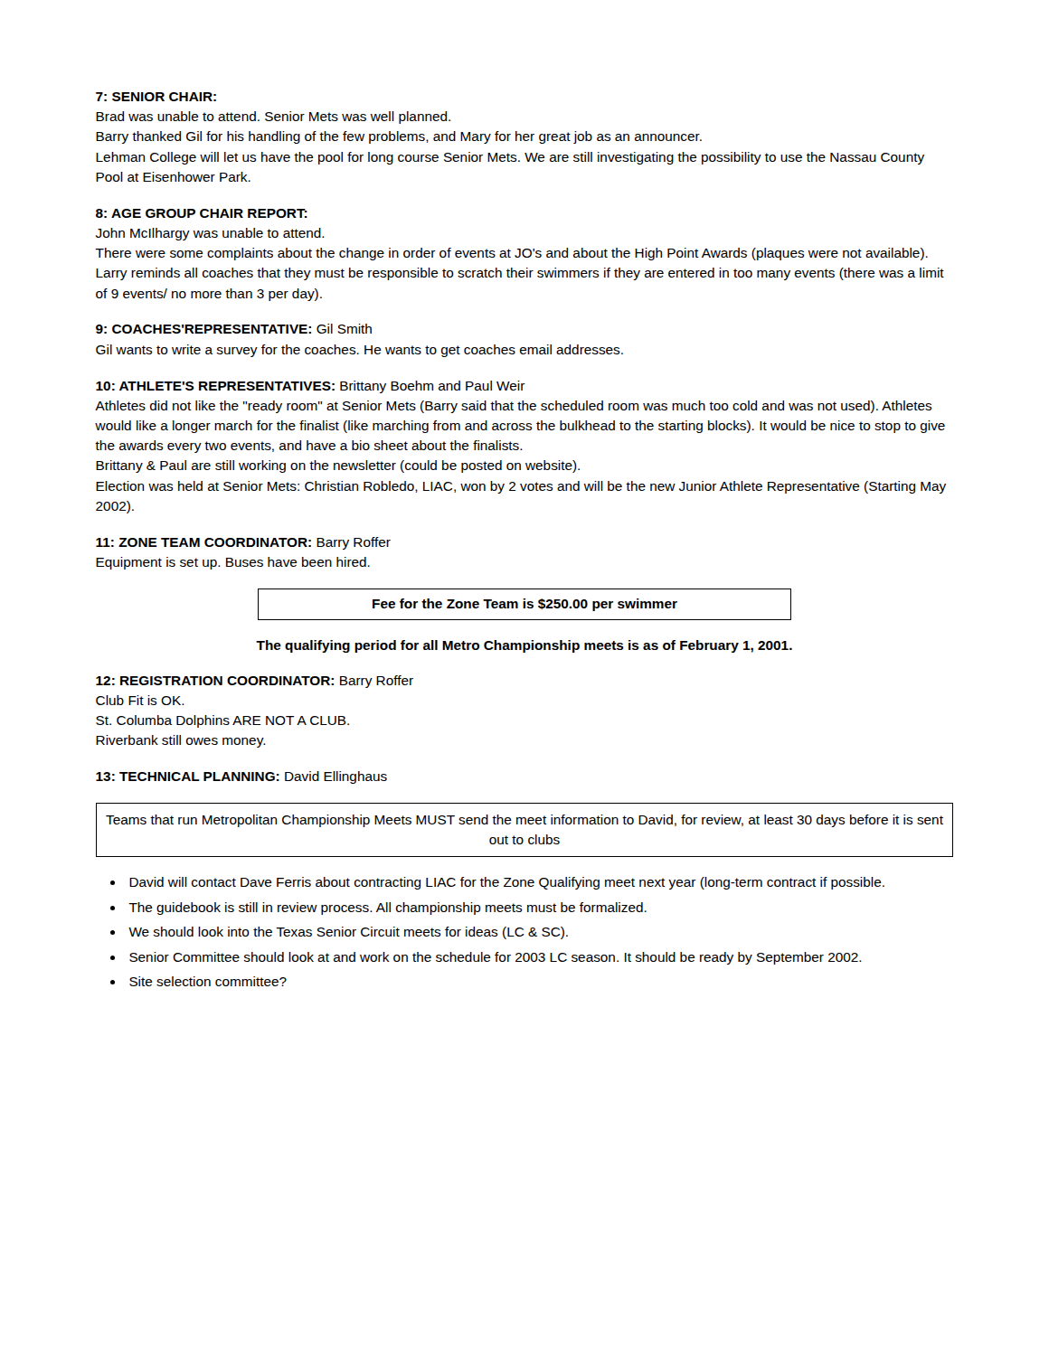7: SENIOR CHAIR:
Brad was unable to attend. Senior Mets was well planned.
Barry thanked Gil for his handling of the few problems, and Mary for her great job as an announcer.
Lehman College will let us have the pool for long course Senior Mets. We are still investigating the possibility to use the Nassau County Pool at Eisenhower Park.
8: AGE GROUP CHAIR REPORT:
John McIlhargy was unable to attend.
There were some complaints about the change in order of events at JO's and about the High Point Awards (plaques were not available).
Larry reminds all coaches that they must be responsible to scratch their swimmers if they are entered in too many events (there was a limit of 9 events/ no more than 3 per day).
9: COACHES'REPRESENTATIVE:
Gil Smith
Gil wants to write a survey for the coaches. He wants to get coaches email addresses.
10: ATHLETE'S REPRESENTATIVES:
Brittany Boehm and Paul Weir
Athletes did not like the "ready room" at Senior Mets (Barry said that the scheduled room was much too cold and was not used). Athletes would like a longer march for the finalist (like marching from and across the bulkhead to the starting blocks). It would be nice to stop to give the awards every two events, and have a bio sheet about the finalists.
Brittany & Paul are still working on the newsletter (could be posted on website).
Election was held at Senior Mets: Christian Robledo, LIAC, won by 2 votes and will be the new Junior Athlete Representative (Starting May 2002).
11: ZONE TEAM COORDINATOR:
Barry Roffer
Equipment is set up. Buses have been hired.
Fee for the Zone Team is $250.00 per swimmer
The qualifying period for all Metro Championship meets is as of February 1, 2001.
12: REGISTRATION COORDINATOR:
Barry Roffer
Club Fit is OK.
St. Columba Dolphins ARE NOT A CLUB.
Riverbank still owes money.
13: TECHNICAL PLANNING:
David Ellinghaus
Teams that run Metropolitan Championship Meets MUST send the meet information to David, for review, at least 30 days before it is sent out to clubs
David will contact Dave Ferris about contracting LIAC for the Zone Qualifying meet next year (long-term contract if possible.
The guidebook is still in review process. All championship meets must be formalized.
We should look into the Texas Senior Circuit meets for ideas (LC & SC).
Senior Committee should look at and work on the schedule for 2003 LC season. It should be ready by September 2002.
Site selection committee?